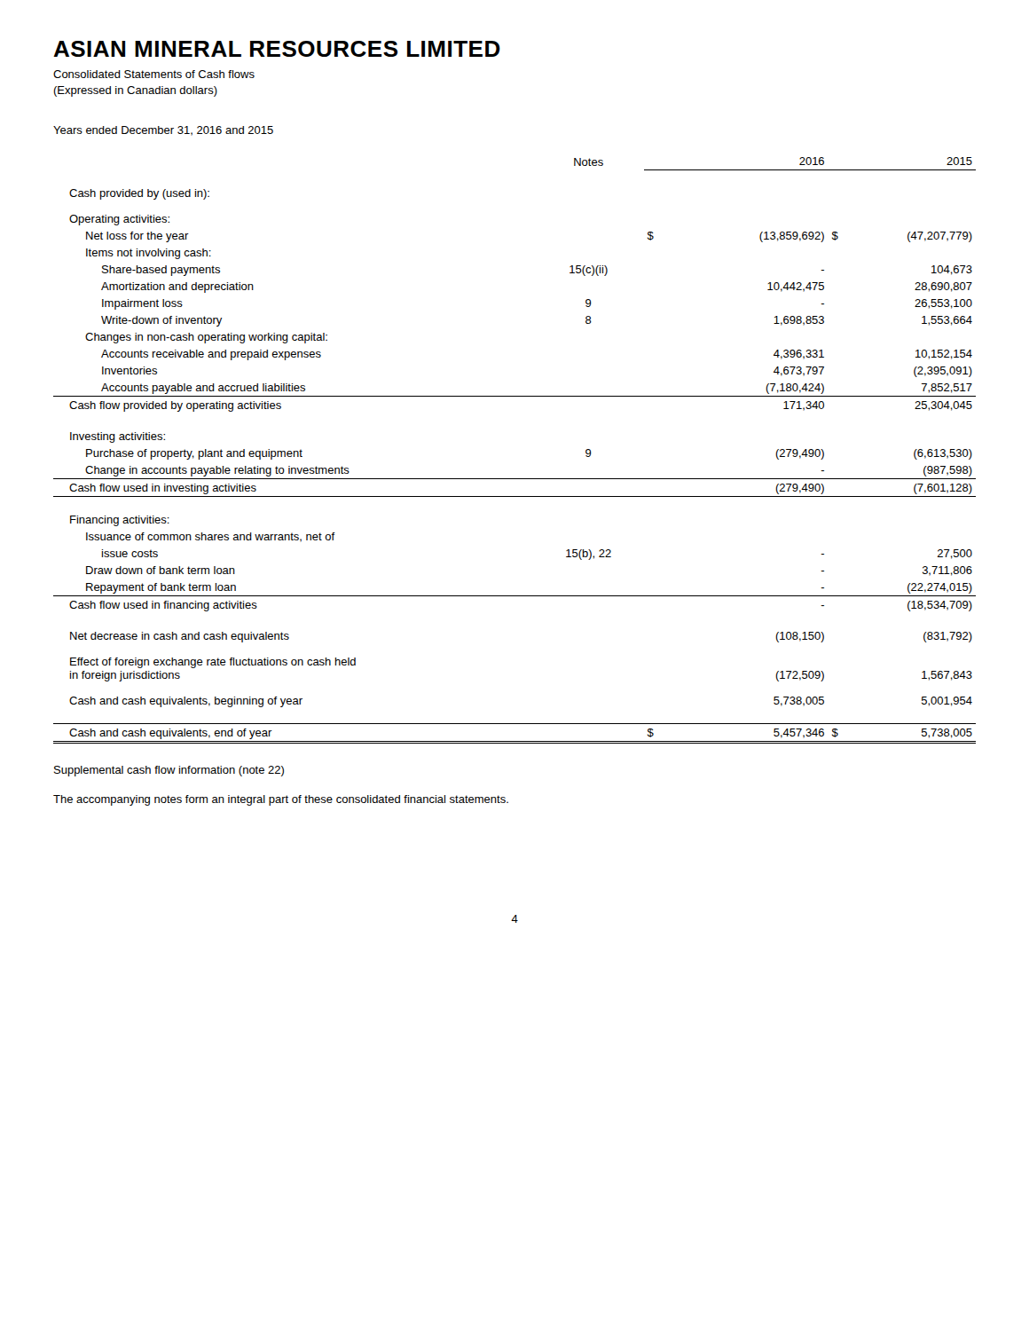ASIAN MINERAL RESOURCES LIMITED
Consolidated Statements of Cash flows
(Expressed in Canadian dollars)
Years ended December 31, 2016 and 2015
| | Notes | 2016 | 2015 |
| Cash provided by (used in): | | | | | |
| Operating activities: | | | | | |
| Net loss for the year | | $ | (13,859,692) | $ | (47,207,779) |
| Items not involving cash: | | | | | |
| Share-based payments | 15(c)(ii) | | - | | 104,673 |
| Amortization and depreciation | | | 10,442,475 | | 28,690,807 |
| Impairment loss | 9 | | - | | 26,553,100 |
| Write-down of inventory | 8 | | 1,698,853 | | 1,553,664 |
| Changes in non-cash operating working capital: | | | | | |
| Accounts receivable and prepaid expenses | | | 4,396,331 | | 10,152,154 |
| Inventories | | | 4,673,797 | | (2,395,091) |
| Accounts payable and accrued liabilities | | | (7,180,424) | | 7,852,517 |
| Cash flow provided by operating activities | | | 171,340 | | 25,304,045 |
| Investing activities: | | | | | |
| Purchase of property, plant and equipment | 9 | | (279,490) | | (6,613,530) |
| Change in accounts payable relating to investments | | | - | | (987,598) |
| Cash flow used in investing activities | | | (279,490) | | (7,601,128) |
| Financing activities: | | | | | |
| Issuance of common shares and warrants, net of | | | | | |
| issue costs | 15(b), 22 | | - | | 27,500 |
| Draw down of bank term loan | | | - | | 3,711,806 |
| Repayment of bank term loan | | | - | | (22,274,015) |
| Cash flow used in financing activities | | | - | | (18,534,709) |
| Net decrease in cash and cash equivalents | | | (108,150) | | (831,792) |
| Effect of foreign exchange rate fluctuations on cash held in foreign jurisdictions | | | (172,509) | | 1,567,843 |
| Cash and cash equivalents, beginning of year | | | 5,738,005 | | 5,001,954 |
| Cash and cash equivalents, end of year | | $ | 5,457,346 | $ | 5,738,005 |
Supplemental cash flow information (note 22)
The accompanying notes form an integral part of these consolidated financial statements.
4